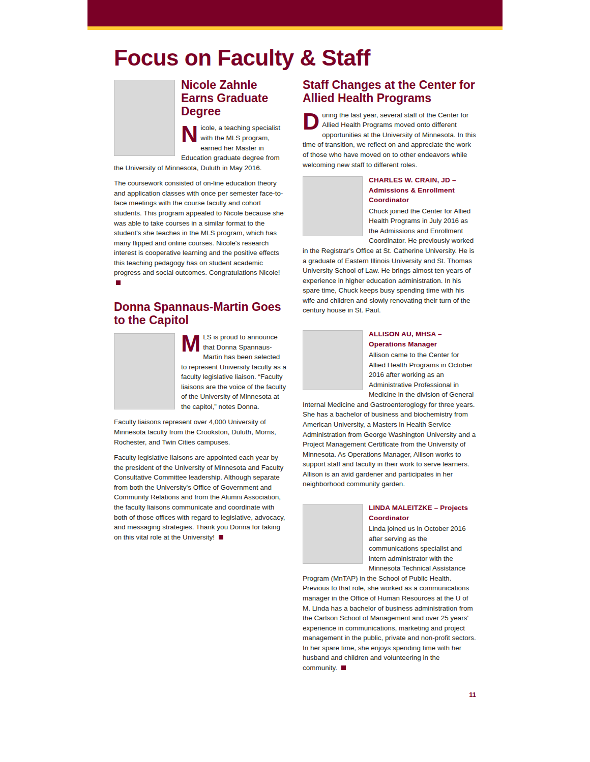Focus on Faculty & Staff
Nicole Zahnle Earns Graduate Degree
Nicole, a teaching specialist with the MLS program, earned her Master in Education graduate degree from the University of Minnesota, Duluth in May 2016.
The coursework consisted of on-line education theory and application classes with once per semester face-to-face meetings with the course faculty and cohort students. This program appealed to Nicole because she was able to take courses in a similar format to the student's she teaches in the MLS program, which has many flipped and online courses. Nicole's research interest is cooperative learning and the positive effects this teaching pedagogy has on student academic progress and social outcomes. Congratulations Nicole!
Donna Spannaus-Martin Goes to the Capitol
MLS is proud to announce that Donna Spannaus-Martin has been selected to represent University faculty as a faculty legislative liaison. “Faculty liaisons are the voice of the faculty of the University of Minnesota at the capitol,” notes Donna.
Faculty liaisons represent over 4,000 University of Minnesota faculty from the Crookston, Duluth, Morris, Rochester, and Twin Cities campuses.
Faculty legislative liaisons are appointed each year by the president of the University of Minnesota and Faculty Consultative Committee leadership. Although separate from both the University's Office of Government and Community Relations and from the Alumni Association, the faculty liaisons communicate and coordinate with both of those offices with regard to legislative, advocacy, and messaging strategies. Thank you Donna for taking on this vital role at the University!
Staff Changes at the Center for Allied Health Programs
During the last year, several staff of the Center for Allied Health Programs moved onto different opportunities at the University of Minnesota. In this time of transition, we reflect on and appreciate the work of those who have moved on to other endeavors while welcoming new staff to different roles.
CHARLES W. CRAIN, JD – Admissions & Enrollment Coordinator
Chuck joined the Center for Allied Health Programs in July 2016 as the Admissions and Enrollment Coordinator. He previously worked in the Registrar's Office at St. Catherine University. He is a graduate of Eastern Illinois University and St. Thomas University School of Law. He brings almost ten years of experience in higher education administration. In his spare time, Chuck keeps busy spending time with his wife and children and slowly renovating their turn of the century house in St. Paul.
ALLISON AU, MHSA – Operations Manager
Allison came to the Center for Allied Health Programs in October 2016 after working as an Administrative Professional in Medicine in the division of General Internal Medicine and Gastroenteroglogy for three years. She has a bachelor of business and biochemistry from American University, a Masters in Health Service Administration from George Washington University and a Project Management Certificate from the University of Minnesota. As Operations Manager, Allison works to support staff and faculty in their work to serve learners. Allison is an avid gardener and participates in her neighborhood community garden.
LINDA MALEITZKE – Projects Coordinator
Linda joined us in October 2016 after serving as the communications specialist and intern administrator with the Minnesota Technical Assistance Program (MnTAP) in the School of Public Health. Previous to that role, she worked as a communications manager in the Office of Human Resources at the U of M. Linda has a bachelor of business administration from the Carlson School of Management and over 25 years' experience in communications, marketing and project management in the public, private and non-profit sectors. In her spare time, she enjoys spending time with her husband and children and volunteering in the community.
11